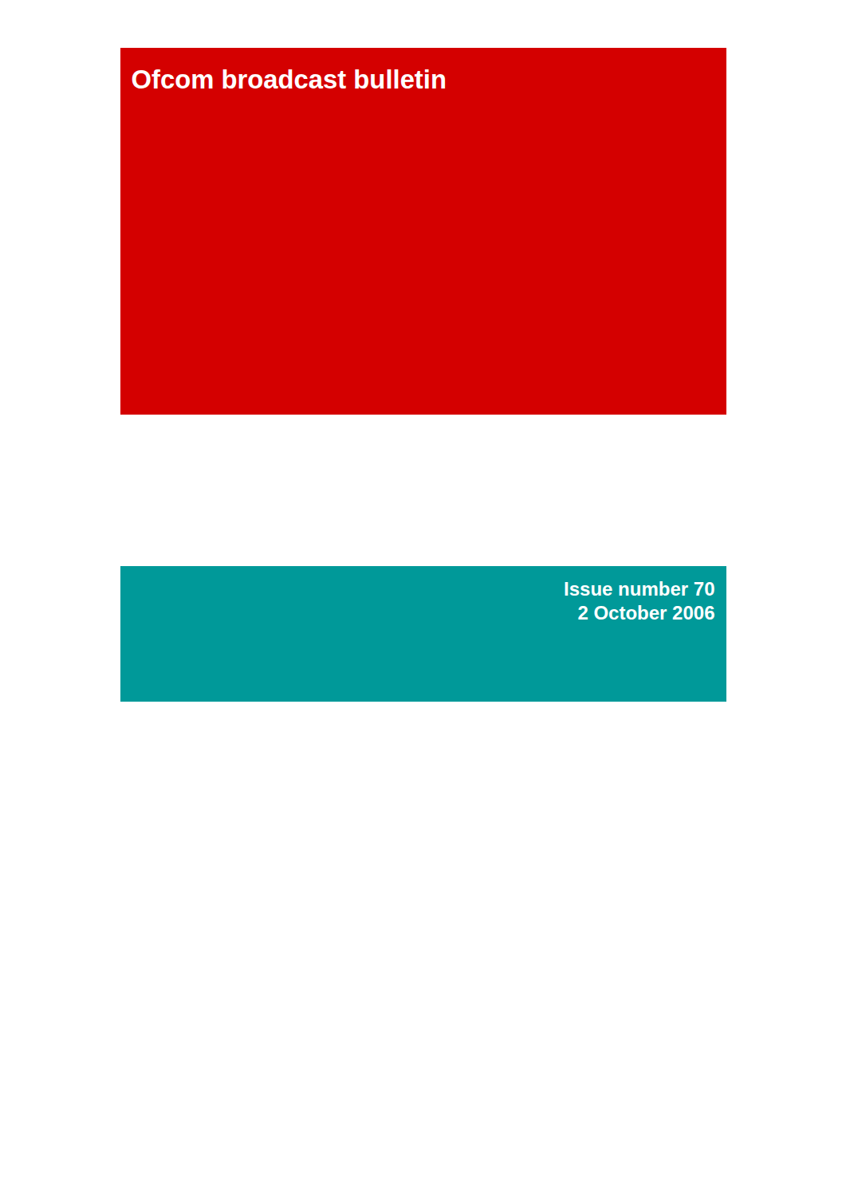Ofcom broadcast bulletin
Issue number 70
2 October 2006